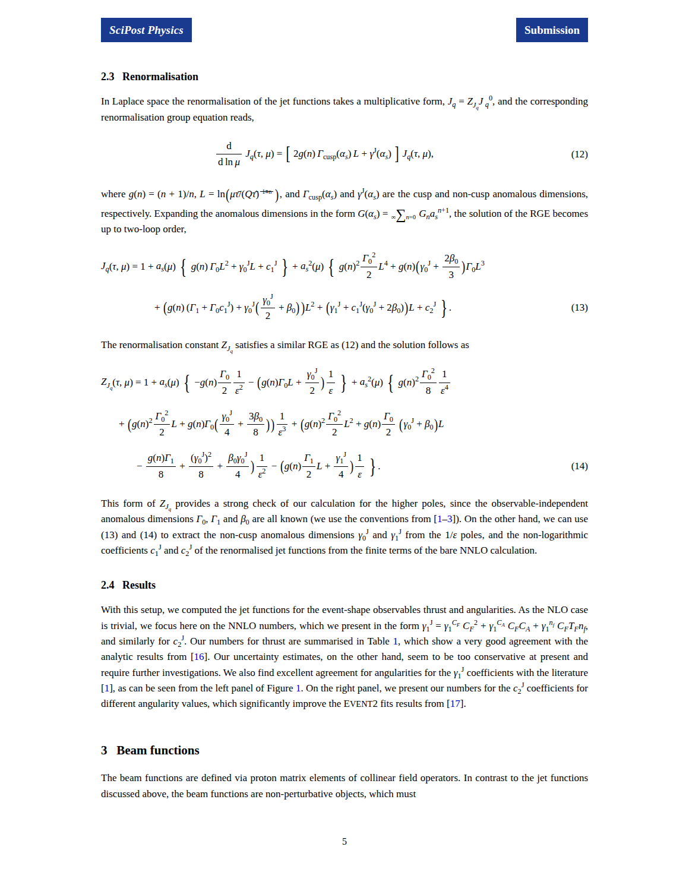SciPost Physics
Submission
2.3 Renormalisation
In Laplace space the renormalisation of the jet functions takes a multiplicative form, Jq = ZJq J q0, and the corresponding renormalisation group equation reads,
dd ln μ Jq(τ, μ) = [ 2g(n) Γcusp(αs) L + γJ(αs) ] Jq(τ, μ),
(12)
where g(n) = (n + 1)/n, L = ln(μτ̄/(Qτ̄)n 1+n), and Γcusp(αs) and γJ(αs) are the cusp and non-cusp anomalous dimensions, respectively. Expanding the anomalous dimensions in the form G(αs) = ∞∑n=0 Gn asn+1, the solution of the RGE becomes up to two-loop order,
Jq(τ, μ) = 1 + as(μ) { g(n) Γ0L2 + γ0JL + c1J } + as2(μ) { g(n)2Γ022 L4 + g(n)(γ0J + 2β03) Γ0L3
+ (g(n) (Γ1 + Γ0c1J) + γ0J(γ0J 2 + β0)) L2 + (γ1J + c1J(γ0J + 2β0)) L + c2J }.
(13)
The renormalisation constant ZJq satisfies a similar RGE as (12) and the solution follows as
ZJq(τ, μ) = 1 + as(μ) { −g(n)Γ021 ε2 − (g(n)Γ0L + γ0J 2) 1 ε } + as2(μ) { g(n)2Γ0281 ε4
+ (g(n)2Γ022 L + g(n)Γ0(γ0J 4 + 3β08)) 1 ε3 + (g(n)2Γ022 L2 + g(n)Γ02 (γ0J + β0) L
− g(n)Γ18 + (γ0J)28 + β0γ0J 4) 1 ε2 − (g(n)Γ12 L + γ1J 4) 1 ε }.
(14)
This form of ZJq provides a strong check of our calculation for the higher poles, since the observable-independent anomalous dimensions Γ0, Γ1 and β0 are all known (we use the conventions from [1–3]). On the other hand, we can use (13) and (14) to extract the non-cusp anomalous dimensions γ0J and γ1J from the 1/ε poles, and the non-logarithmic coefficients c1J and c2J of the renormalised jet functions from the finite terms of the bare NNLO calculation.
2.4 Results
With this setup, we computed the jet functions for the event-shape observables thrust and angularities. As the NLO case is trivial, we focus here on the NNLO numbers, which we present in the form γ1J = γ1CF CF2 + γ1CA CF CA + γ1nf CF TF nf, and similarly for c2J. Our numbers for thrust are summarised in Table 1, which show a very good agreement with the analytic results from [16]. Our uncertainty estimates, on the other hand, seem to be too conservative at present and require further investigations. We also find excellent agreement for angularities for the γ1J coefficients with the literature [1], as can be seen from the left panel of Figure 1. On the right panel, we present our numbers for the c2J coefficients for different angularity values, which significantly improve the EVENT2 fits results from [17].
3 Beam functions
The beam functions are defined via proton matrix elements of collinear field operators. In contrast to the jet functions discussed above, the beam functions are non-perturbative objects, which must
5